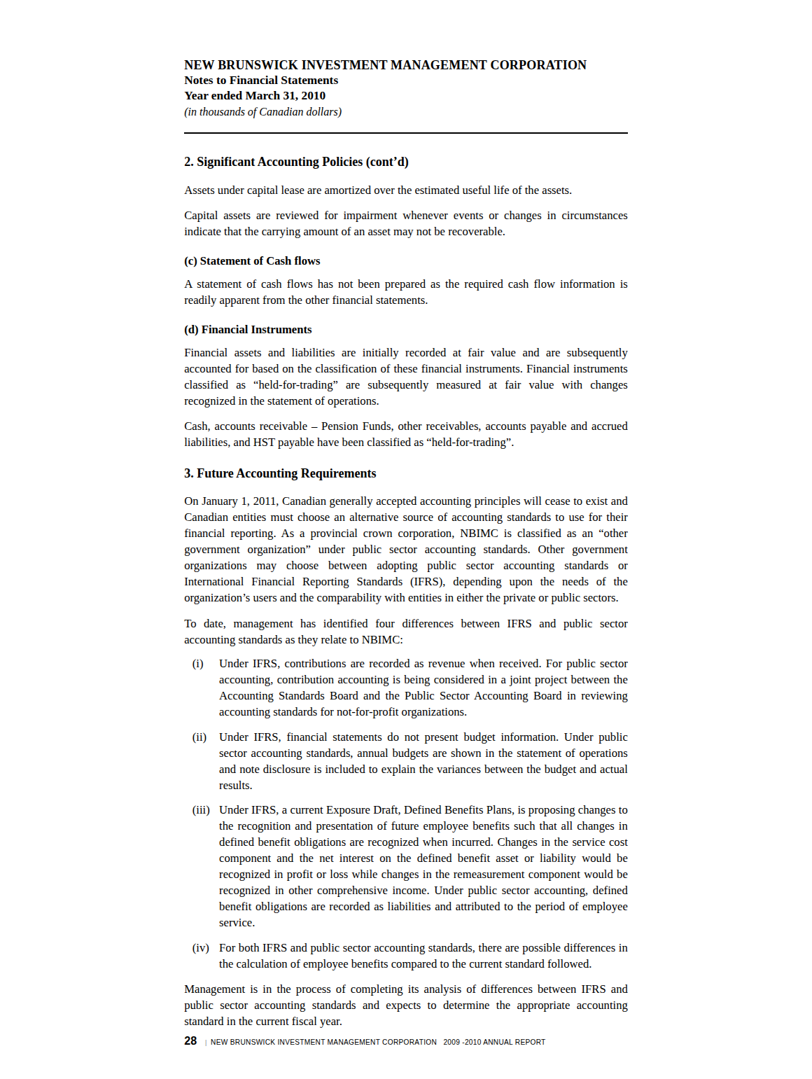NEW BRUNSWICK INVESTMENT MANAGEMENT CORPORATION
Notes to Financial Statements
Year ended March 31, 2010
(in thousands of Canadian dollars)
2. Significant Accounting Policies (cont’d)
Assets under capital lease are amortized over the estimated useful life of the assets.
Capital assets are reviewed for impairment whenever events or changes in circumstances indicate that the carrying amount of an asset may not be recoverable.
(c) Statement of Cash flows
A statement of cash flows has not been prepared as the required cash flow information is readily apparent from the other financial statements.
(d) Financial Instruments
Financial assets and liabilities are initially recorded at fair value and are subsequently accounted for based on the classification of these financial instruments. Financial instruments classified as “held-for-trading” are subsequently measured at fair value with changes recognized in the statement of operations.
Cash, accounts receivable – Pension Funds, other receivables, accounts payable and accrued liabilities, and HST payable have been classified as “held-for-trading”.
3. Future Accounting Requirements
On January 1, 2011, Canadian generally accepted accounting principles will cease to exist and Canadian entities must choose an alternative source of accounting standards to use for their financial reporting. As a provincial crown corporation, NBIMC is classified as an “other government organization” under public sector accounting standards. Other government organizations may choose between adopting public sector accounting standards or International Financial Reporting Standards (IFRS), depending upon the needs of the organization’s users and the comparability with entities in either the private or public sectors.
To date, management has identified four differences between IFRS and public sector accounting standards as they relate to NBIMC:
(i) Under IFRS, contributions are recorded as revenue when received. For public sector accounting, contribution accounting is being considered in a joint project between the Accounting Standards Board and the Public Sector Accounting Board in reviewing accounting standards for not-for-profit organizations.
(ii) Under IFRS, financial statements do not present budget information. Under public sector accounting standards, annual budgets are shown in the statement of operations and note disclosure is included to explain the variances between the budget and actual results.
(iii) Under IFRS, a current Exposure Draft, Defined Benefits Plans, is proposing changes to the recognition and presentation of future employee benefits such that all changes in defined benefit obligations are recognized when incurred. Changes in the service cost component and the net interest on the defined benefit asset or liability would be recognized in profit or loss while changes in the remeasurement component would be recognized in other comprehensive income. Under public sector accounting, defined benefit obligations are recorded as liabilities and attributed to the period of employee service.
(iv) For both IFRS and public sector accounting standards, there are possible differences in the calculation of employee benefits compared to the current standard followed.
Management is in the process of completing its analysis of differences between IFRS and public sector accounting standards and expects to determine the appropriate accounting standard in the current fiscal year.
28|NEW BRUNSWICK INVESTMENT MANAGEMENT CORPORATION 2009 -2010 ANNUAL REPORT